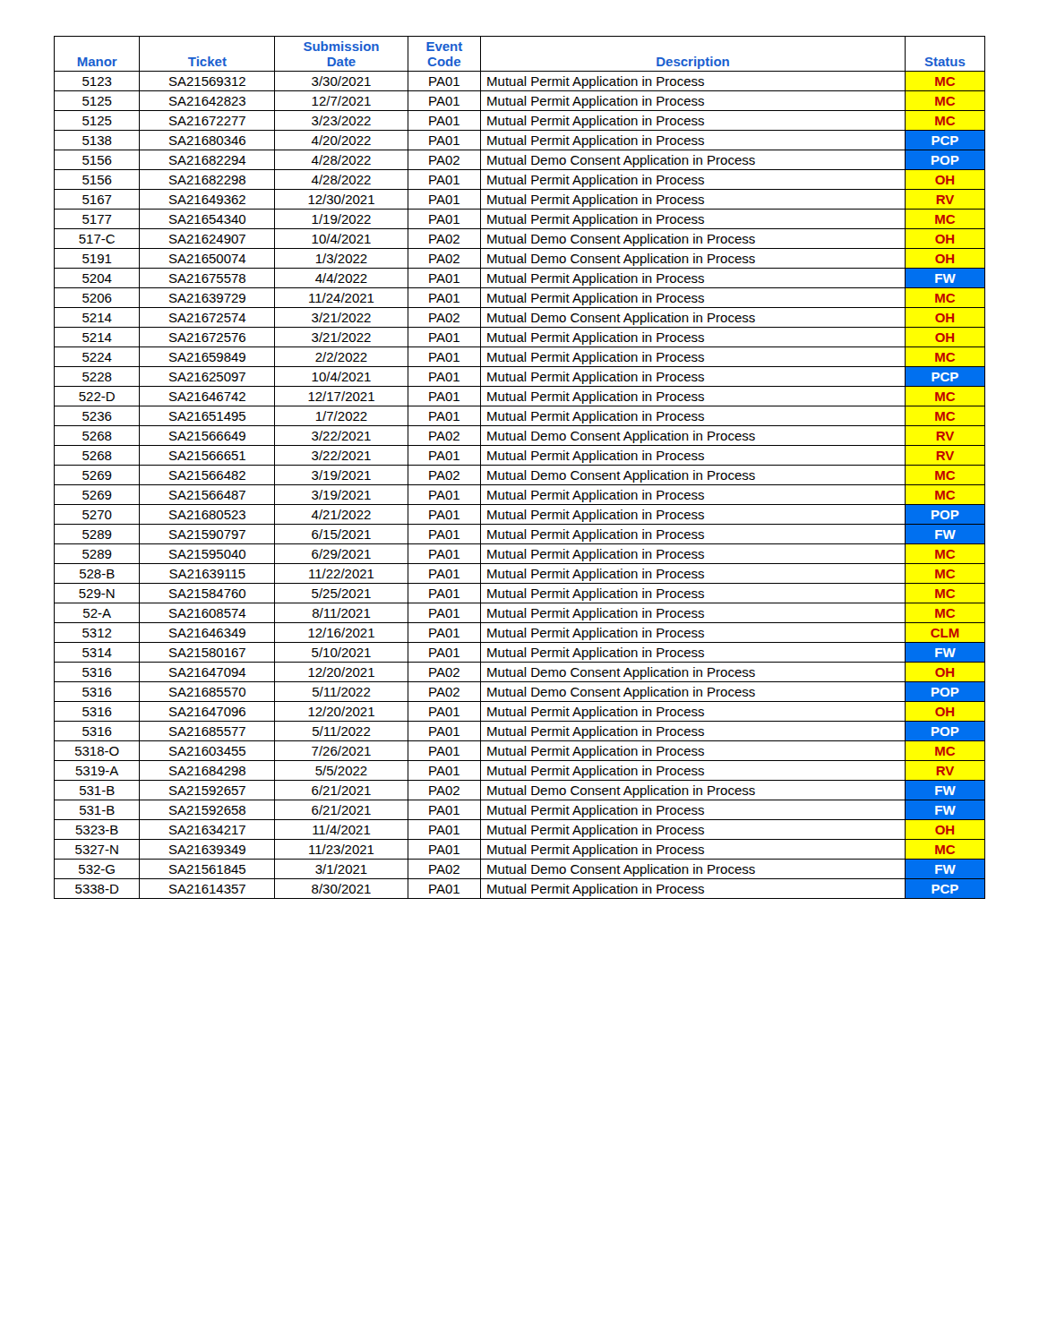| Manor | Ticket | Submission Date | Event Code | Description | Status |
| --- | --- | --- | --- | --- | --- |
| 5123 | SA21569312 | 3/30/2021 | PA01 | Mutual Permit Application in Process | MC |
| 5125 | SA21642823 | 12/7/2021 | PA01 | Mutual Permit Application in Process | MC |
| 5125 | SA21672277 | 3/23/2022 | PA01 | Mutual Permit Application in Process | MC |
| 5138 | SA21680346 | 4/20/2022 | PA01 | Mutual Permit Application in Process | PCP |
| 5156 | SA21682294 | 4/28/2022 | PA02 | Mutual Demo Consent Application in Process | POP |
| 5156 | SA21682298 | 4/28/2022 | PA01 | Mutual Permit Application in Process | OH |
| 5167 | SA21649362 | 12/30/2021 | PA01 | Mutual Permit Application in Process | RV |
| 5177 | SA21654340 | 1/19/2022 | PA01 | Mutual Permit Application in Process | MC |
| 517-C | SA21624907 | 10/4/2021 | PA02 | Mutual Demo Consent Application in Process | OH |
| 5191 | SA21650074 | 1/3/2022 | PA02 | Mutual Demo Consent Application in Process | OH |
| 5204 | SA21675578 | 4/4/2022 | PA01 | Mutual Permit Application in Process | FW |
| 5206 | SA21639729 | 11/24/2021 | PA01 | Mutual Permit Application in Process | MC |
| 5214 | SA21672574 | 3/21/2022 | PA02 | Mutual Demo Consent Application in Process | OH |
| 5214 | SA21672576 | 3/21/2022 | PA01 | Mutual Permit Application in Process | OH |
| 5224 | SA21659849 | 2/2/2022 | PA01 | Mutual Permit Application in Process | MC |
| 5228 | SA21625097 | 10/4/2021 | PA01 | Mutual Permit Application in Process | PCP |
| 522-D | SA21646742 | 12/17/2021 | PA01 | Mutual Permit Application in Process | MC |
| 5236 | SA21651495 | 1/7/2022 | PA01 | Mutual Permit Application in Process | MC |
| 5268 | SA21566649 | 3/22/2021 | PA02 | Mutual Demo Consent Application in Process | RV |
| 5268 | SA21566651 | 3/22/2021 | PA01 | Mutual Permit Application in Process | RV |
| 5269 | SA21566482 | 3/19/2021 | PA02 | Mutual Demo Consent Application in Process | MC |
| 5269 | SA21566487 | 3/19/2021 | PA01 | Mutual Permit Application in Process | MC |
| 5270 | SA21680523 | 4/21/2022 | PA01 | Mutual Permit Application in Process | POP |
| 5289 | SA21590797 | 6/15/2021 | PA01 | Mutual Permit Application in Process | FW |
| 5289 | SA21595040 | 6/29/2021 | PA01 | Mutual Permit Application in Process | MC |
| 528-B | SA21639115 | 11/22/2021 | PA01 | Mutual Permit Application in Process | MC |
| 529-N | SA21584760 | 5/25/2021 | PA01 | Mutual Permit Application in Process | MC |
| 52-A | SA21608574 | 8/11/2021 | PA01 | Mutual Permit Application in Process | MC |
| 5312 | SA21646349 | 12/16/2021 | PA01 | Mutual Permit Application in Process | CLM |
| 5314 | SA21580167 | 5/10/2021 | PA01 | Mutual Permit Application in Process | FW |
| 5316 | SA21647094 | 12/20/2021 | PA02 | Mutual Demo Consent Application in Process | OH |
| 5316 | SA21685570 | 5/11/2022 | PA02 | Mutual Demo Consent Application in Process | POP |
| 5316 | SA21647096 | 12/20/2021 | PA01 | Mutual Permit Application in Process | OH |
| 5316 | SA21685577 | 5/11/2022 | PA01 | Mutual Permit Application in Process | POP |
| 5318-O | SA21603455 | 7/26/2021 | PA01 | Mutual Permit Application in Process | MC |
| 5319-A | SA21684298 | 5/5/2022 | PA01 | Mutual Permit Application in Process | RV |
| 531-B | SA21592657 | 6/21/2021 | PA02 | Mutual Demo Consent Application in Process | FW |
| 531-B | SA21592658 | 6/21/2021 | PA01 | Mutual Permit Application in Process | FW |
| 5323-B | SA21634217 | 11/4/2021 | PA01 | Mutual Permit Application in Process | OH |
| 5327-N | SA21639349 | 11/23/2021 | PA01 | Mutual Permit Application in Process | MC |
| 532-G | SA21561845 | 3/1/2021 | PA02 | Mutual Demo Consent Application in Process | FW |
| 5338-D | SA21614357 | 8/30/2021 | PA01 | Mutual Permit Application in Process | PCP |